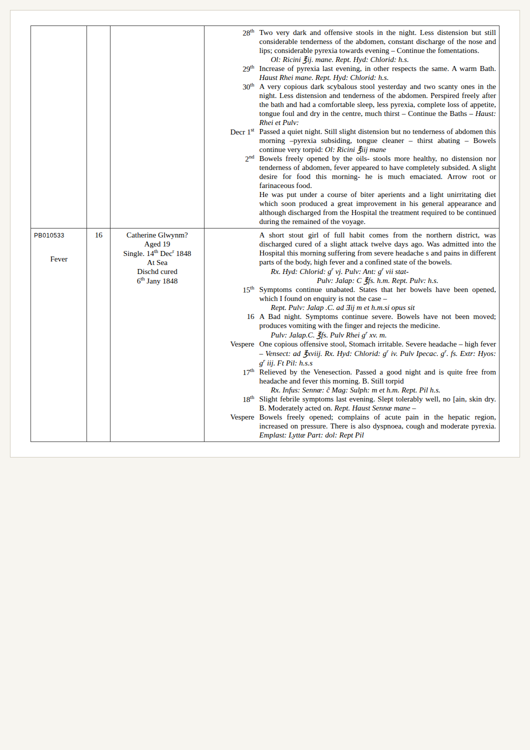| | | | 28 th Two very dark and offensive stools in the night. Less distension but still considerable tenderness of the abdomen, constant discharge of the nose and lips; considerable pyrexia towards evening – Continue the fomentations. Ol: Ricini ℥ij. mane. Rept. Hyd: Chlorid: h.s. 29 th Increase of pyrexia last evening, in other respects the same. A warm Bath. Haust Rhei mane. Rept. Hyd: Chlorid: h.s. 30 th A very copious dark scybalous stool yesterday and two scanty ones in the night. Less distension and tenderness of the abdomen. Perspired freely after the bath and had a comfortable sleep, less pyrexia, complete loss of appetite, tongue foul and dry in the centre, much thirst – Continue the Baths – Haust: Rhei et Pulv: Decr 1 st Passed a quiet night. Still slight distension but no tenderness of abdomen this morning –pyrexia subsiding, tongue cleaner – thirst abating – Bowels continue very torpid: Ol: Ricini ℥iij mane 2 nd Bowels freely opened by the oils- stools more healthy, no distension nor tenderness of abdomen, fever appeared to have completely subsided. A slight desire for food this morning- he is much emaciated. Arrow root or farinaceous food. He was put under a course of biter aperients and a light unirritating diet which soon produced a great improvement in his general appearance and although discharged from the Hospital the treatment required to be continued during the remained of the voyage. |
| PB010533 Fever | 16 | Catherine Glwynm? Aged 19 Single. 14 th Dec r 1848 At Sea Dischd cured 6 th Jany 1848 | A short stout girl of full habit comes from the northern district, was discharged cured of a slight attack twelve days ago. Was admitted into the Hospital this morning suffering from severe headache s and pains in different parts of the body, high fever and a confined state of the bowels. Rx. Hyd: Chlorid: g r vj. Pulv: Ant: g r vii stat- Pulv: Jalap: C ℥fs. h.m. Rept. Pulv: h.s. 15 th Symptoms continue unabated. States that her bowels have been opened, which I found on enquiry is not the case – Rept. Pulv: Jalap .C. ad Ǝij m et h.m.si opus sit 16 A Bad night. Symptoms continue severe. Bowels have not been moved; produces vomiting with the finger and rejects the medicine. Pulv: Jalap.C. ℥fs. Pulv Rhei g r xv. m. Vespere One copious offensive stool, Stomach irritable. Severe headache – high fever – Vensect: ad ℥xviij. Rx. Hyd: Chlorid: g r iv. Pulv Ipecac. g r . fs. Extr: Hyos: g r iij. Ft Pil: h.s.s 17 th Relieved by the Venesection. Passed a good night and is quite free from headache and fever this morning. B. Still torpid Rx. Infus: Sennæ: ĉ Mag: Sulph: m et h.m. Rept. Pil h.s. 18 th Slight febrile symptoms last evening. Slept tolerably well, no [ain, skin dry. B. Moderately acted on. Rept. Haust Sennæ mane – Vespere Bowels freely opened; complains of acute pain in the hepatic region, increased on pressure. There is also dyspnoea, cough and moderate pyrexia. Emplast: Lyttæ Part: dol: Rept Pil |